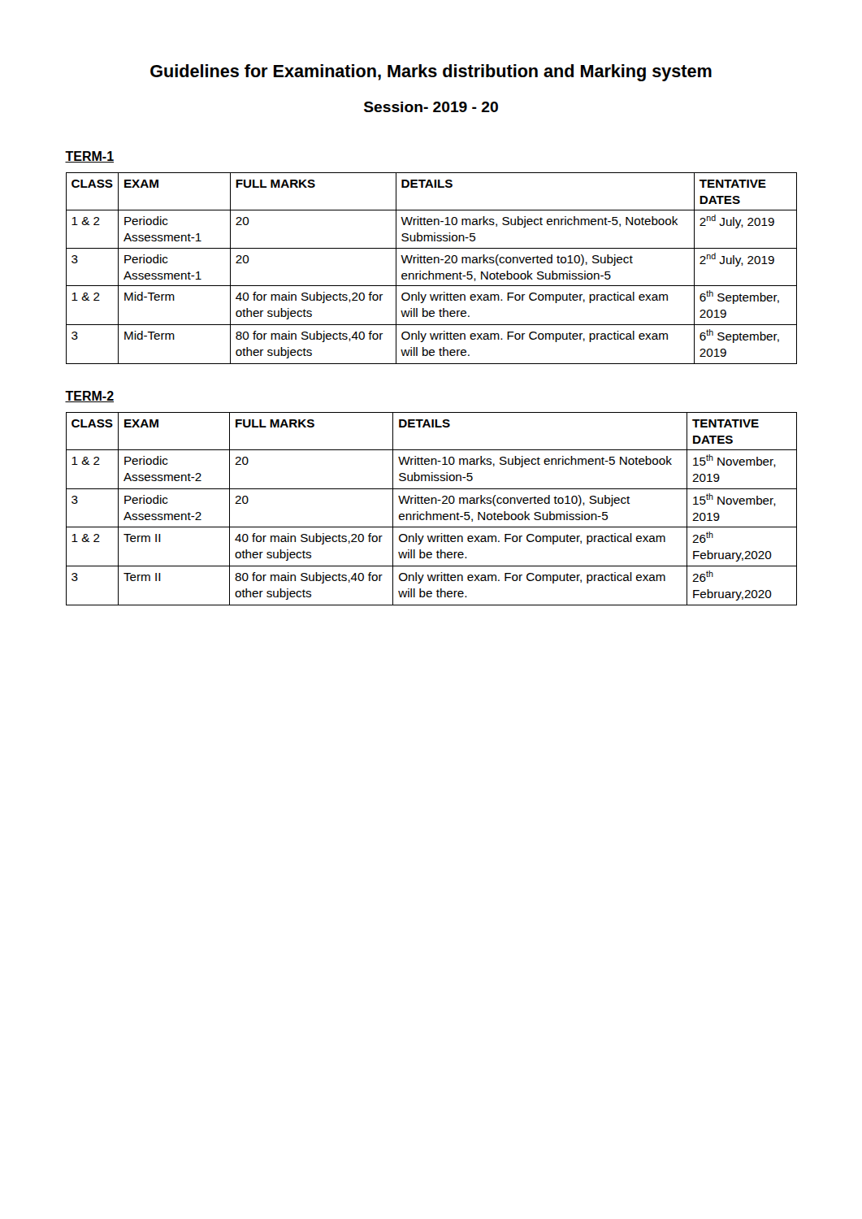Guidelines for Examination, Marks distribution and Marking system
Session- 2019 - 20
TERM-1
| CLASS | EXAM | FULL MARKS | DETAILS | TENTATIVE DATES |
| --- | --- | --- | --- | --- |
| 1 & 2 | Periodic Assessment-1 | 20 | Written-10 marks, Subject enrichment-5, Notebook Submission-5 | 2 nd July, 2019 |
| 3 | Periodic Assessment-1 | 20 | Written-20 marks(converted to10), Subject enrichment-5, Notebook Submission-5 | 2 nd July, 2019 |
| 1 & 2 | Mid-Term | 40 for main Subjects,20 for other subjects | Only written exam. For Computer, practical exam will be there. | 6 th September, 2019 |
| 3 | Mid-Term | 80 for main Subjects,40 for other subjects | Only written exam. For Computer, practical exam will be there. | 6 th September, 2019 |
TERM-2
| CLASS | EXAM | FULL MARKS | DETAILS | TENTATIVE DATES |
| --- | --- | --- | --- | --- |
| 1 & 2 | Periodic Assessment-2 | 20 | Written-10 marks, Subject enrichment-5 Notebook Submission-5 | 15 th November, 2019 |
| 3 | Periodic Assessment-2 | 20 | Written-20 marks(converted to10), Subject enrichment-5, Notebook Submission-5 | 15 th November, 2019 |
| 1 & 2 | Term II | 40 for main Subjects,20 for other subjects | Only written exam. For Computer, practical exam will be there. | 26 th February,2020 |
| 3 | Term II | 80 for main Subjects,40 for other subjects | Only written exam. For Computer, practical exam will be there. | 26 th February,2020 |